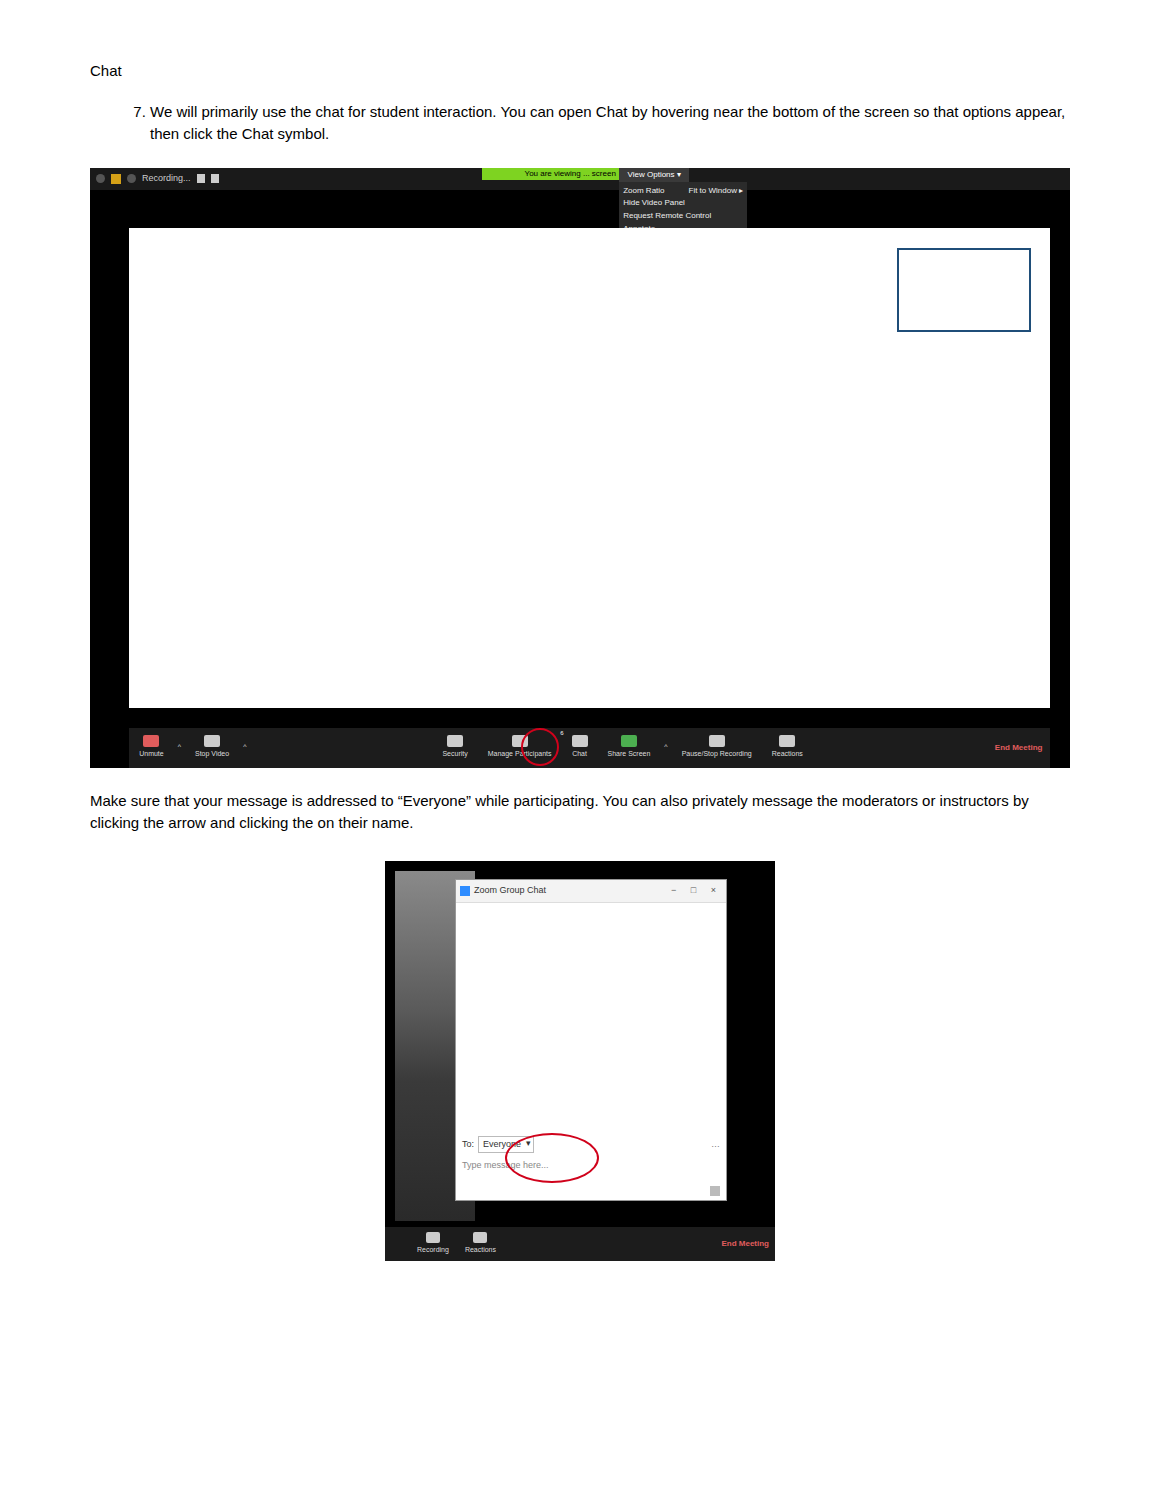Chat
We will primarily use the chat for student interaction. You can open Chat by hovering near the bottom of the screen so that options appear, then click the Chat symbol.
Recording...
You are viewing ... screen
View Options ▾
Zoom Ratio Fit to Window ▸
Hide Video Panel
Request Remote Control
Annotate
Unmute
^
Stop Video
^
Security
Manage Participants6
Chat
Share Screen
^
Pause/Stop Recording
Reactions
End Meeting
Make sure that your message is addressed to “Everyone” while participating. You can also privately message the moderators or instructors by clicking the arrow and clicking the on their name.
Zoom Group Chat − □ ×
To: Everyone …
Type message here...
Recording
Reactions
End Meeting